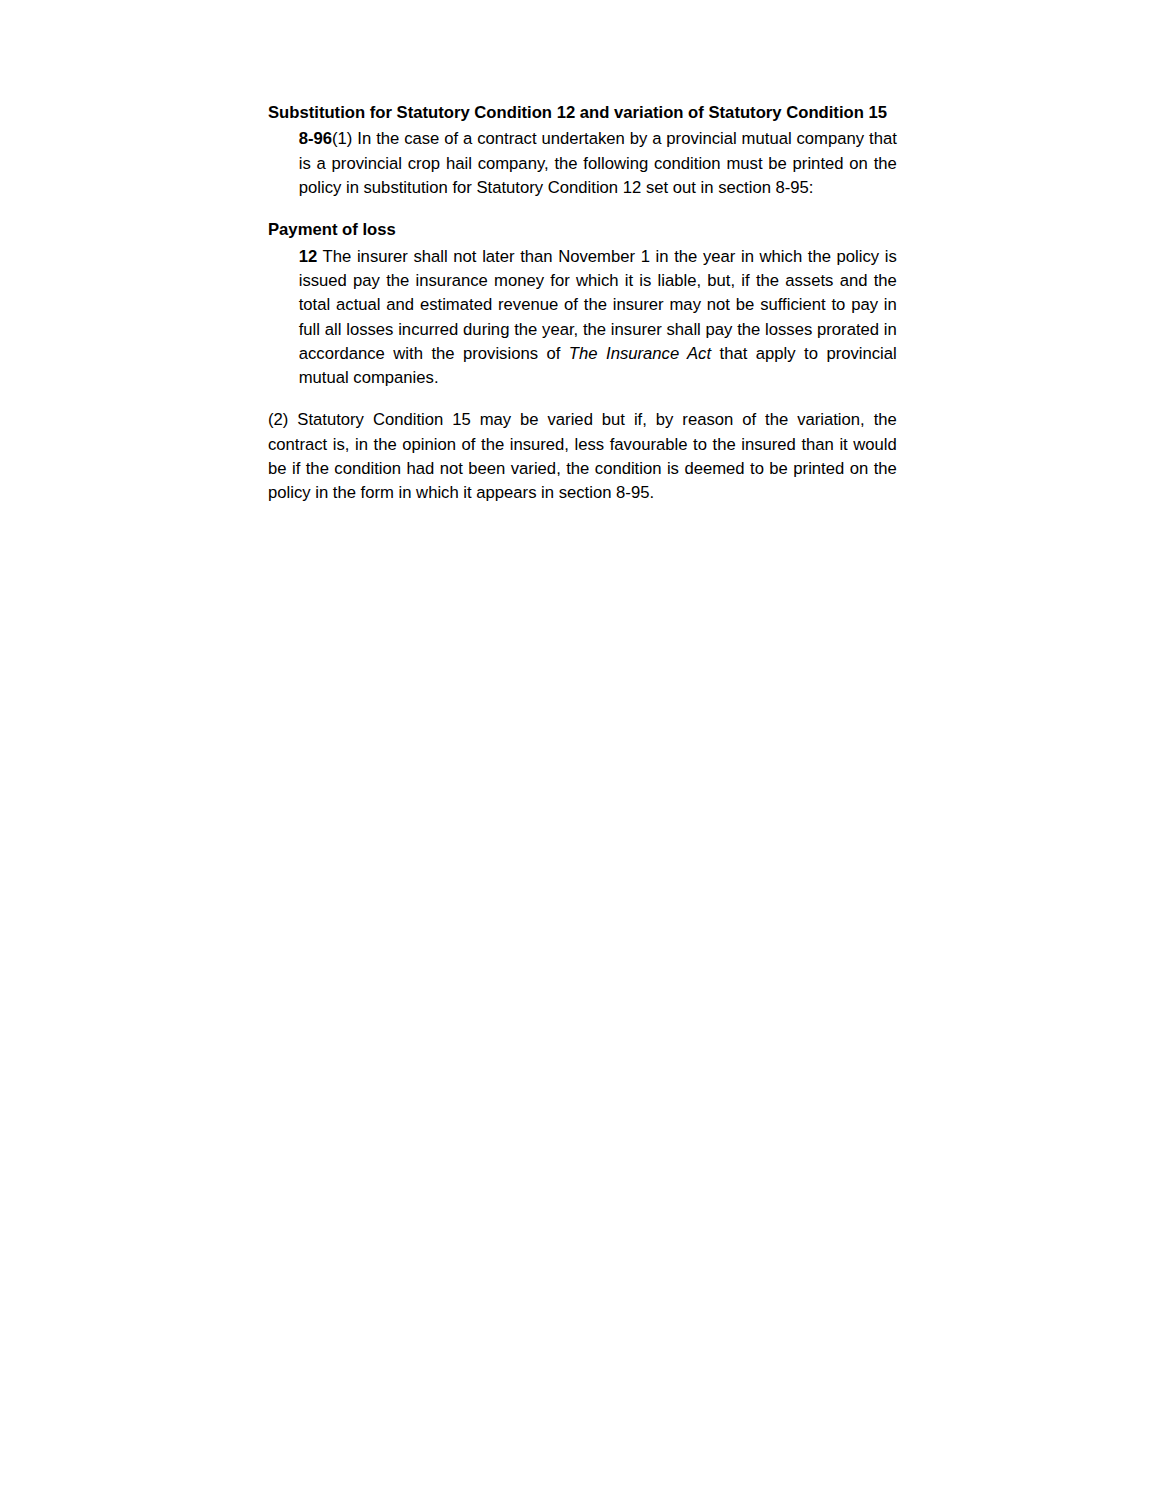Substitution for Statutory Condition 12 and variation of Statutory Condition 15
8-96(1) In the case of a contract undertaken by a provincial mutual company that is a provincial crop hail company, the following condition must be printed on the policy in substitution for Statutory Condition 12 set out in section 8-95:
Payment of loss
12 The insurer shall not later than November 1 in the year in which the policy is issued pay the insurance money for which it is liable, but, if the assets and the total actual and estimated revenue of the insurer may not be sufficient to pay in full all losses incurred during the year, the insurer shall pay the losses prorated in accordance with the provisions of The Insurance Act that apply to provincial mutual companies.
(2) Statutory Condition 15 may be varied but if, by reason of the variation, the contract is, in the opinion of the insured, less favourable to the insured than it would be if the condition had not been varied, the condition is deemed to be printed on the policy in the form in which it appears in section 8-95.